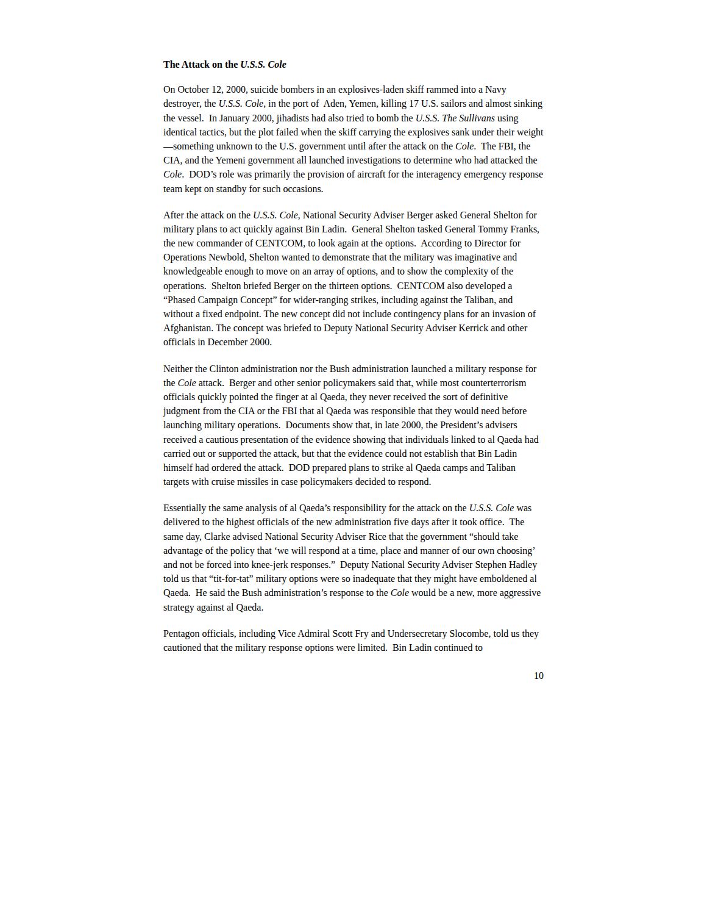The Attack on the U.S.S. Cole
On October 12, 2000, suicide bombers in an explosives-laden skiff rammed into a Navy destroyer, the U.S.S. Cole, in the port of Aden, Yemen, killing 17 U.S. sailors and almost sinking the vessel. In January 2000, jihadists had also tried to bomb the U.S.S. The Sullivans using identical tactics, but the plot failed when the skiff carrying the explosives sank under their weight—something unknown to the U.S. government until after the attack on the Cole. The FBI, the CIA, and the Yemeni government all launched investigations to determine who had attacked the Cole. DOD’s role was primarily the provision of aircraft for the interagency emergency response team kept on standby for such occasions.
After the attack on the U.S.S. Cole, National Security Adviser Berger asked General Shelton for military plans to act quickly against Bin Ladin. General Shelton tasked General Tommy Franks, the new commander of CENTCOM, to look again at the options. According to Director for Operations Newbold, Shelton wanted to demonstrate that the military was imaginative and knowledgeable enough to move on an array of options, and to show the complexity of the operations. Shelton briefed Berger on the thirteen options. CENTCOM also developed a “Phased Campaign Concept” for wider-ranging strikes, including against the Taliban, and without a fixed endpoint. The new concept did not include contingency plans for an invasion of Afghanistan. The concept was briefed to Deputy National Security Adviser Kerrick and other officials in December 2000.
Neither the Clinton administration nor the Bush administration launched a military response for the Cole attack. Berger and other senior policymakers said that, while most counterterrorism officials quickly pointed the finger at al Qaeda, they never received the sort of definitive judgment from the CIA or the FBI that al Qaeda was responsible that they would need before launching military operations. Documents show that, in late 2000, the President’s advisers received a cautious presentation of the evidence showing that individuals linked to al Qaeda had carried out or supported the attack, but that the evidence could not establish that Bin Ladin himself had ordered the attack. DOD prepared plans to strike al Qaeda camps and Taliban targets with cruise missiles in case policymakers decided to respond.
Essentially the same analysis of al Qaeda’s responsibility for the attack on the U.S.S. Cole was delivered to the highest officials of the new administration five days after it took office. The same day, Clarke advised National Security Adviser Rice that the government “should take advantage of the policy that ‘we will respond at a time, place and manner of our own choosing’ and not be forced into knee-jerk responses.” Deputy National Security Adviser Stephen Hadley told us that “tit-for-tat” military options were so inadequate that they might have emboldened al Qaeda. He said the Bush administration’s response to the Cole would be a new, more aggressive strategy against al Qaeda.
Pentagon officials, including Vice Admiral Scott Fry and Undersecretary Slocombe, told us they cautioned that the military response options were limited. Bin Ladin continued to
10